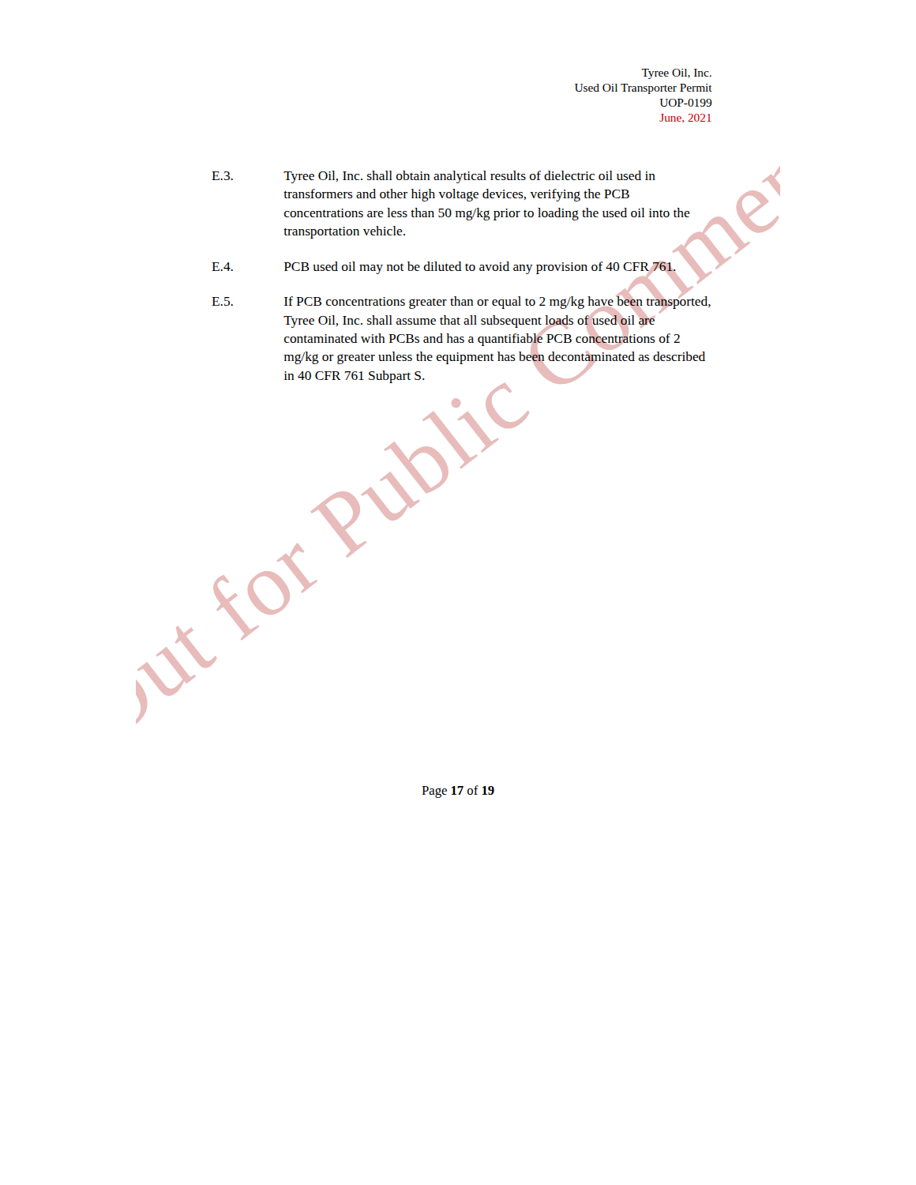Tyree Oil, Inc.
Used Oil Transporter Permit
UOP-0199
June, 2021
Out for Public Comment
E.3.
Tyree Oil, Inc. shall obtain analytical results of dielectric oil used in transformers and other high voltage devices, verifying the PCB concentrations are less than 50 mg/kg prior to loading the used oil into the transportation vehicle.
E.4.
PCB used oil may not be diluted to avoid any provision of 40 CFR 761.
E.5.
If PCB concentrations greater than or equal to 2 mg/kg have been transported, Tyree Oil, Inc. shall assume that all subsequent loads of used oil are contaminated with PCBs and has a quantifiable PCB concentrations of 2 mg/kg or greater unless the equipment has been decontaminated as described in 40 CFR 761 Subpart S.
Page 17 of 19